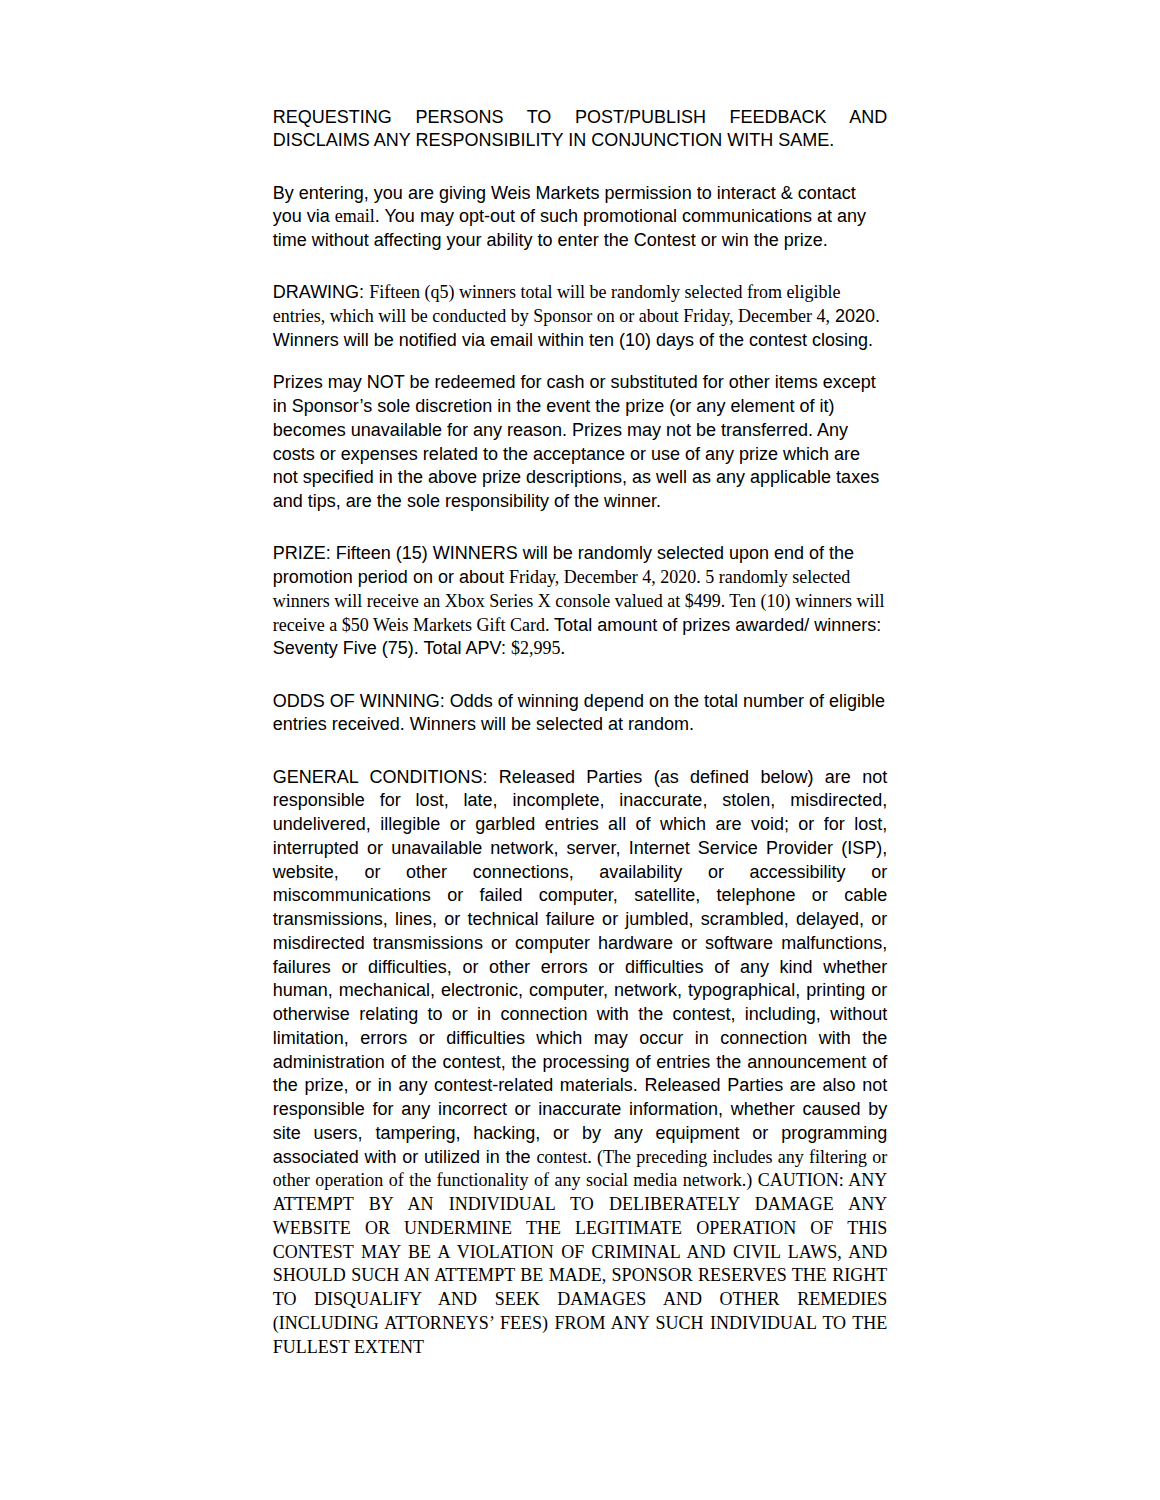REQUESTING PERSONS TO POST/PUBLISH FEEDBACK AND DISCLAIMS ANY RESPONSIBILITY IN CONJUNCTION WITH SAME.
By entering, you are giving Weis Markets permission to interact & contact you via email. You may opt-out of such promotional communications at any time without affecting your ability to enter the Contest or win the prize.
DRAWING: Fifteen (q5) winners total will be randomly selected from eligible entries, which will be conducted by Sponsor on or about Friday, December 4, 2020. Winners will be notified via email within ten (10) days of the contest closing.
Prizes may NOT be redeemed for cash or substituted for other items except in Sponsor’s sole discretion in the event the prize (or any element of it) becomes unavailable for any reason. Prizes may not be transferred. Any costs or expenses related to the acceptance or use of any prize which are not specified in the above prize descriptions, as well as any applicable taxes and tips, are the sole responsibility of the winner.
PRIZE: Fifteen (15) WINNERS will be randomly selected upon end of the promotion period on or about Friday, December 4, 2020. 5 randomly selected winners will receive an Xbox Series X console valued at $499. Ten (10) winners will receive a $50 Weis Markets Gift Card. Total amount of prizes awarded/ winners: Seventy Five (75). Total APV: $2,995.
ODDS OF WINNING: Odds of winning depend on the total number of eligible entries received. Winners will be selected at random.
GENERAL CONDITIONS: Released Parties (as defined below) are not responsible for lost, late, incomplete, inaccurate, stolen, misdirected, undelivered, illegible or garbled entries all of which are void; or for lost, interrupted or unavailable network, server, Internet Service Provider (ISP), website, or other connections, availability or accessibility or miscommunications or failed computer, satellite, telephone or cable transmissions, lines, or technical failure or jumbled, scrambled, delayed, or misdirected transmissions or computer hardware or software malfunctions, failures or difficulties, or other errors or difficulties of any kind whether human, mechanical, electronic, computer, network, typographical, printing or otherwise relating to or in connection with the contest, including, without limitation, errors or difficulties which may occur in connection with the administration of the contest, the processing of entries the announcement of the prize, or in any contest-related materials. Released Parties are also not responsible for any incorrect or inaccurate information, whether caused by site users, tampering, hacking, or by any equipment or programming associated with or utilized in the contest. (The preceding includes any filtering or other operation of the functionality of any social media network.) CAUTION: ANY ATTEMPT BY AN INDIVIDUAL TO DELIBERATELY DAMAGE ANY WEBSITE OR UNDERMINE THE LEGITIMATE OPERATION OF THIS CONTEST MAY BE A VIOLATION OF CRIMINAL AND CIVIL LAWS, AND SHOULD SUCH AN ATTEMPT BE MADE, SPONSOR RESERVES THE RIGHT TO DISQUALIFY AND SEEK DAMAGES AND OTHER REMEDIES (INCLUDING ATTORNEYS’ FEES) FROM ANY SUCH INDIVIDUAL TO THE FULLEST EXTENT